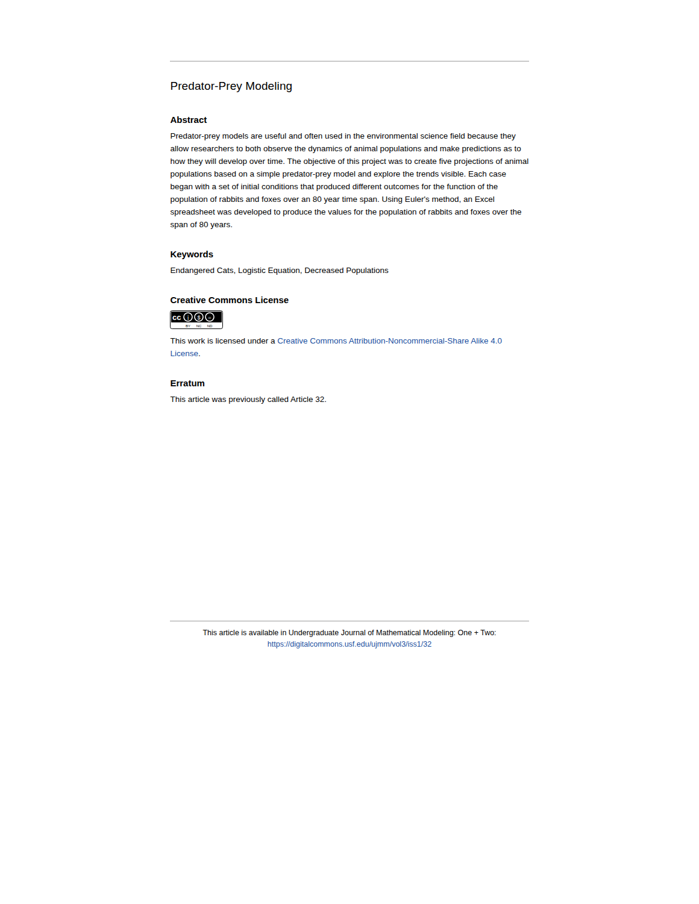Predator-Prey Modeling
Abstract
Predator-prey models are useful and often used in the environmental science field because they allow researchers to both observe the dynamics of animal populations and make predictions as to how they will develop over time. The objective of this project was to create five projections of animal populations based on a simple predator-prey model and explore the trends visible. Each case began with a set of initial conditions that produced different outcomes for the function of the population of rabbits and foxes over an 80 year time span. Using Euler's method, an Excel spreadsheet was developed to produce the values for the population of rabbits and foxes over the span of 80 years.
Keywords
Endangered Cats, Logistic Equation, Decreased Populations
Creative Commons License
cc i $ = BY NC ND
This work is licensed under a Creative Commons Attribution-Noncommercial-Share Alike 4.0 License.
Erratum
This article was previously called Article 32.
This article is available in Undergraduate Journal of Mathematical Modeling: One + Two:
https://digitalcommons.usf.edu/ujmm/vol3/iss1/32